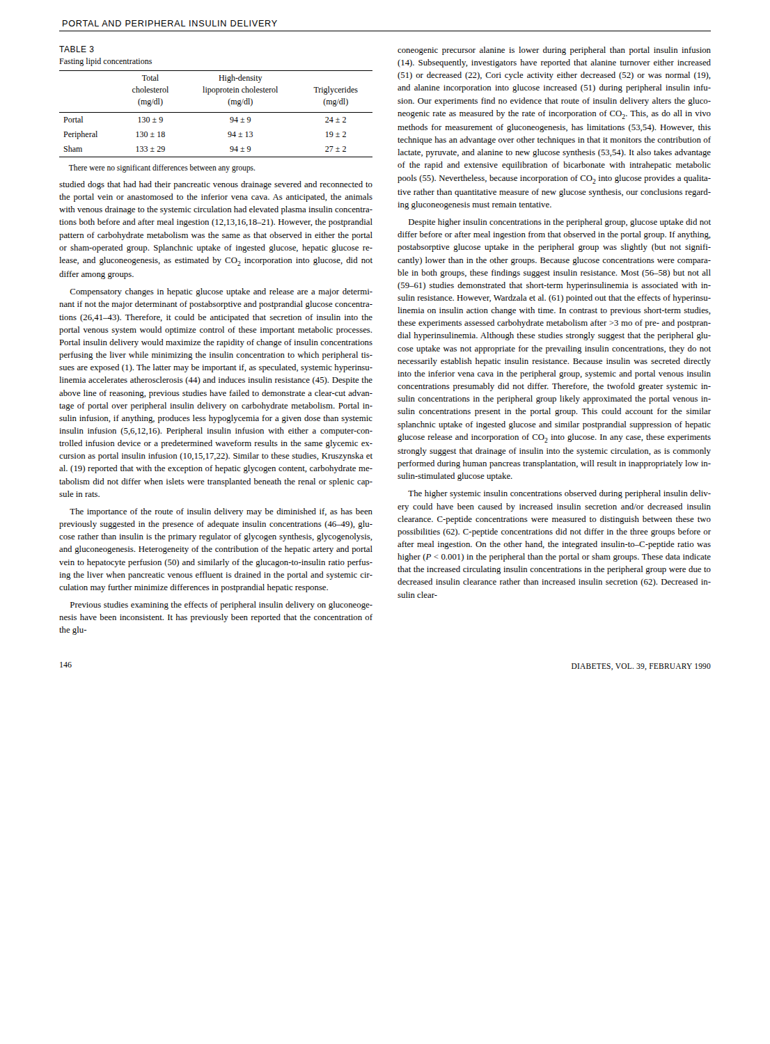Portal and peripheral insulin delivery
TABLE 3 Fasting lipid concentrations
| | Total cholesterol (mg/dl) | High-density lipoprotein cholesterol (mg/dl) | Triglycerides (mg/dl) |
| --- | --- | --- | --- |
| Portal | 130 ± 9 | 94 ± 9 | 24 ± 2 |
| Peripheral | 130 ± 18 | 94 ± 13 | 19 ± 2 |
| Sham | 133 ± 29 | 94 ± 9 | 27 ± 2 |
There were no significant differences between any groups.
studied dogs that had had their pancreatic venous drainage severed and reconnected to the portal vein or anastomosed to the inferior vena cava. As anticipated, the animals with venous drainage to the systemic circulation had elevated plasma insulin concentrations both before and after meal ingestion (12,13,16,18–21). However, the postprandial pattern of carbohydrate metabolism was the same as that observed in either the portal or sham-operated group. Splanchnic uptake of ingested glucose, hepatic glucose release, and gluconeogenesis, as estimated by CO2 incorporation into glucose, did not differ among groups.
Compensatory changes in hepatic glucose uptake and release are a major determinant if not the major determinant of postabsorptive and postprandial glucose concentrations (26,41–43). Therefore, it could be anticipated that secretion of insulin into the portal venous system would optimize control of these important metabolic processes. Portal insulin delivery would maximize the rapidity of change of insulin concentrations perfusing the liver while minimizing the insulin concentration to which peripheral tissues are exposed (1). The latter may be important if, as speculated, systemic hyperinsulinemia accelerates atherosclerosis (44) and induces insulin resistance (45). Despite the above line of reasoning, previous studies have failed to demonstrate a clear-cut advantage of portal over peripheral insulin delivery on carbohydrate metabolism. Portal insulin infusion, if anything, produces less hypoglycemia for a given dose than systemic insulin infusion (5,6,12,16). Peripheral insulin infusion with either a computer-controlled infusion device or a predetermined waveform results in the same glycemic excursion as portal insulin infusion (10,15,17,22). Similar to these studies, Kruszynska et al. (19) reported that with the exception of hepatic glycogen content, carbohydrate metabolism did not differ when islets were transplanted beneath the renal or splenic capsule in rats.
The importance of the route of insulin delivery may be diminished if, as has been previously suggested in the presence of adequate insulin concentrations (46–49), glucose rather than insulin is the primary regulator of glycogen synthesis, glycogenolysis, and gluconeogenesis. Heterogeneity of the contribution of the hepatic artery and portal vein to hepatocyte perfusion (50) and similarly of the glucagon-to-insulin ratio perfusing the liver when pancreatic venous effluent is drained in the portal and systemic circulation may further minimize differences in postprandial hepatic response.
Previous studies examining the effects of peripheral insulin delivery on gluconeogenesis have been inconsistent. It has previously been reported that the concentration of the glu-
coneogenic precursor alanine is lower during peripheral than portal insulin infusion (14). Subsequently, investigators have reported that alanine turnover either increased (51) or decreased (22), Cori cycle activity either decreased (52) or was normal (19), and alanine incorporation into glucose increased (51) during peripheral insulin infusion. Our experiments find no evidence that route of insulin delivery alters the gluconeogenic rate as measured by the rate of incorporation of CO2. This, as do all in vivo methods for measurement of gluconeogenesis, has limitations (53,54). However, this technique has an advantage over other techniques in that it monitors the contribution of lactate, pyruvate, and alanine to new glucose synthesis (53,54). It also takes advantage of the rapid and extensive equilibration of bicarbonate with intrahepatic metabolic pools (55). Nevertheless, because incorporation of CO2 into glucose provides a qualitative rather than quantitative measure of new glucose synthesis, our conclusions regarding gluconeogenesis must remain tentative.
Despite higher insulin concentrations in the peripheral group, glucose uptake did not differ before or after meal ingestion from that observed in the portal group. If anything, postabsorptive glucose uptake in the peripheral group was slightly (but not significantly) lower than in the other groups. Because glucose concentrations were comparable in both groups, these findings suggest insulin resistance. Most (56–58) but not all (59–61) studies demonstrated that short-term hyperinsulinemia is associated with insulin resistance. However, Wardzala et al. (61) pointed out that the effects of hyperinsulinemia on insulin action change with time. In contrast to previous short-term studies, these experiments assessed carbohydrate metabolism after >3 mo of pre- and postprandial hyperinsulinemia. Although these studies strongly suggest that the peripheral glucose uptake was not appropriate for the prevailing insulin concentrations, they do not necessarily establish hepatic insulin resistance. Because insulin was secreted directly into the inferior vena cava in the peripheral group, systemic and portal venous insulin concentrations presumably did not differ. Therefore, the twofold greater systemic insulin concentrations in the peripheral group likely approximated the portal venous insulin concentrations present in the portal group. This could account for the similar splanchnic uptake of ingested glucose and similar postprandial suppression of hepatic glucose release and incorporation of CO2 into glucose. In any case, these experiments strongly suggest that drainage of insulin into the systemic circulation, as is commonly performed during human pancreas transplantation, will result in inappropriately low insulin-stimulated glucose uptake.
The higher systemic insulin concentrations observed during peripheral insulin delivery could have been caused by increased insulin secretion and/or decreased insulin clearance. C-peptide concentrations were measured to distinguish between these two possibilities (62). C-peptide concentrations did not differ in the three groups before or after meal ingestion. On the other hand, the integrated insulin-to–C-peptide ratio was higher (P < 0.001) in the peripheral than the portal or sham groups. These data indicate that the increased circulating insulin concentrations in the peripheral group were due to decreased insulin clearance rather than increased insulin secretion (62). Decreased insulin clear-
146
DIABETES, VOL. 39, FEBRUARY 1990